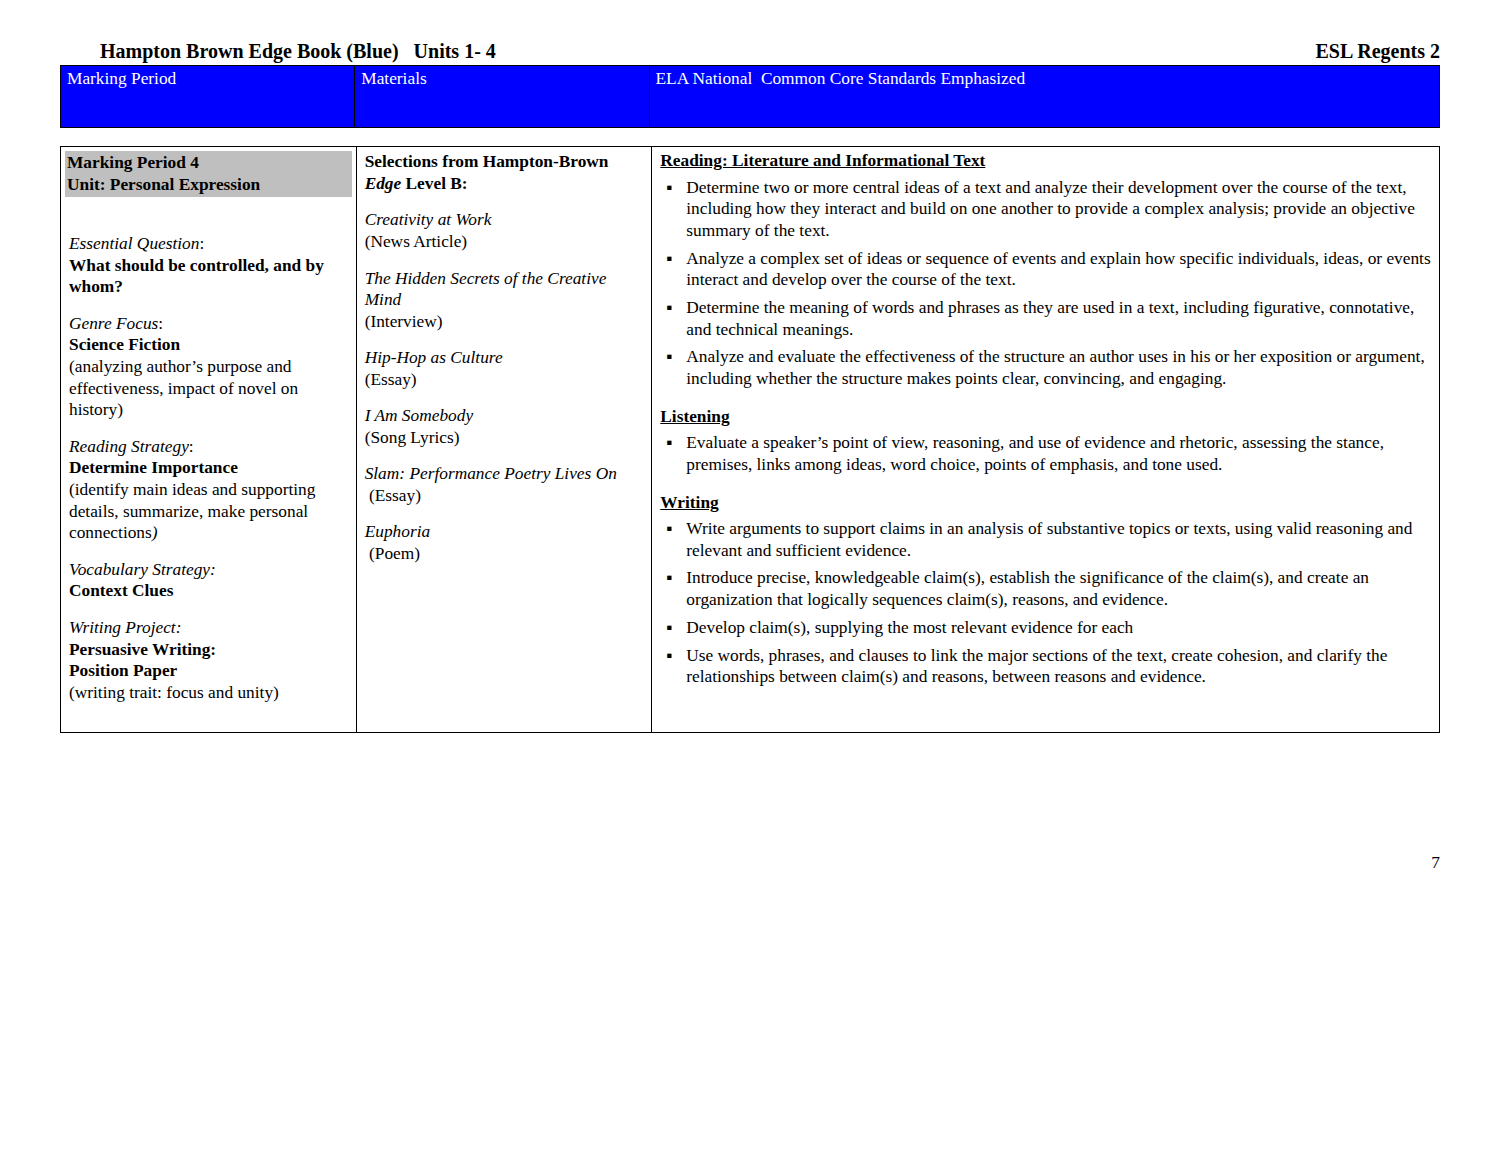Hampton Brown Edge Book (Blue) Units 1- 4 ESL Regents 2
| Marking Period | Materials | ELA National Common Core Standards Emphasized |
| Marking Period 4 Unit: Personal Expression Essential Question : What should be controlled, and by whom? Genre Focus : Science Fiction (analyzing author’s purpose and effectiveness, impact of novel on history) Reading Strategy : Determine Importance (identify main ideas and supporting details, summarize, make personal connections ) Vocabulary Strategy: Context Clues Writing Project: Persuasive Writing: Position Paper (writing trait: focus and unity) | Selections from Hampton-Brown Edge Level B: Creativity at Work (News Article) The Hidden Secrets of the Creative Mind (Interview) Hip-Hop as Culture (Essay) I Am Somebody (Song Lyrics) Slam: Performance Poetry Lives On (Essay) Euphoria (Poem) | Reading: Literature and Informational Text Determine two or more central ideas of a text and analyze their development over the course of the text, including how they interact and build on one another to provide a complex analysis; provide an objective summary of the text. Analyze a complex set of ideas or sequence of events and explain how specific individuals, ideas, or events interact and develop over the course of the text. Determine the meaning of words and phrases as they are used in a text, including figurative, connotative, and technical meanings. Analyze and evaluate the effectiveness of the structure an author uses in his or her exposition or argument, including whether the structure makes points clear, convincing, and engaging. Listening Evaluate a speaker’s point of view, reasoning, and use of evidence and rhetoric, assessing the stance, premises, links among ideas, word choice, points of emphasis, and tone used. Writing Write arguments to support claims in an analysis of substantive topics or texts, using valid reasoning and relevant and sufficient evidence. Introduce precise, knowledgeable claim(s), establish the significance of the claim(s), and create an organization that logically sequences claim(s), reasons, and evidence. Develop claim(s), supplying the most relevant evidence for each Use words, phrases, and clauses to link the major sections of the text, create cohesion, and clarify the relationships between claim(s) and reasons, between reasons and evidence. |
7